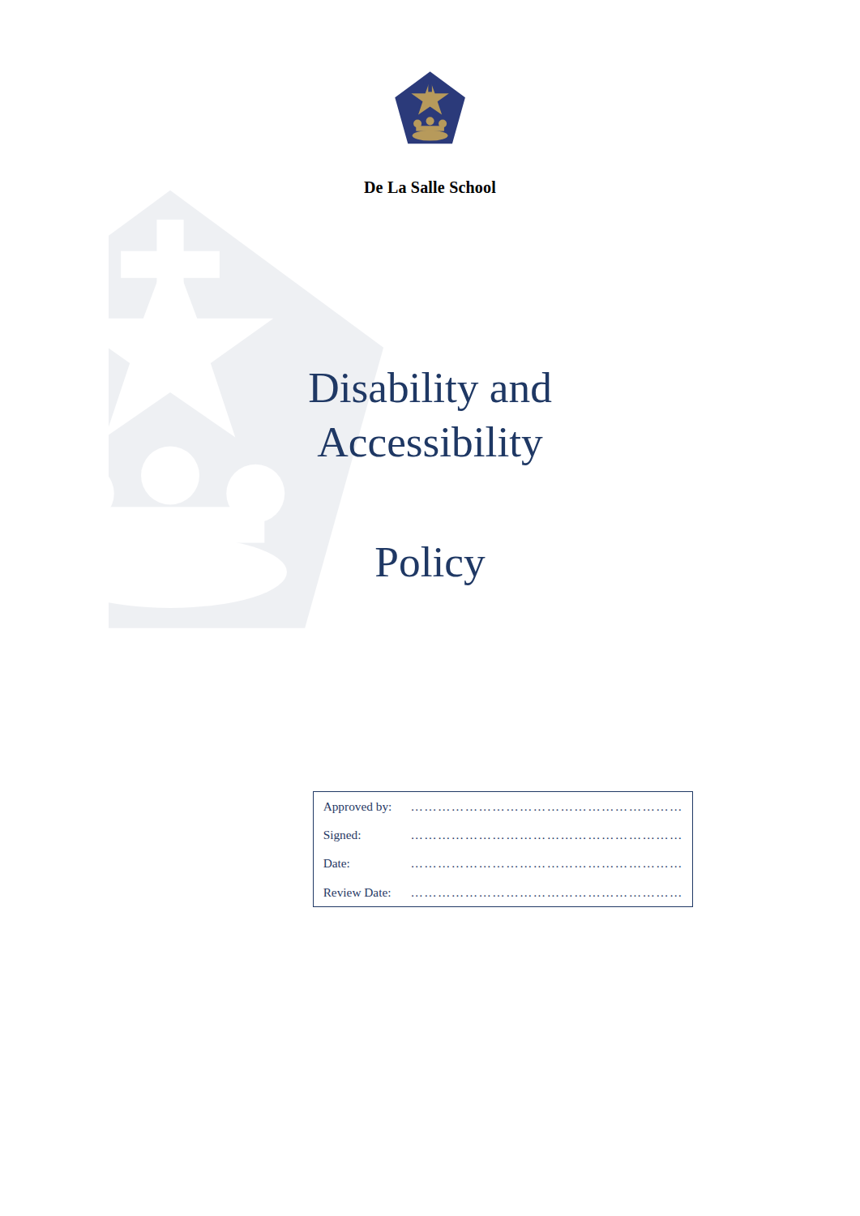De La Salle School
Disability and
Accessibility
Policy
| Approved by: | …………………………………………………… |
| Signed: | …………………………………………………… |
| Date: | …………………………………………………… |
| Review Date: | …………………………………………………… |